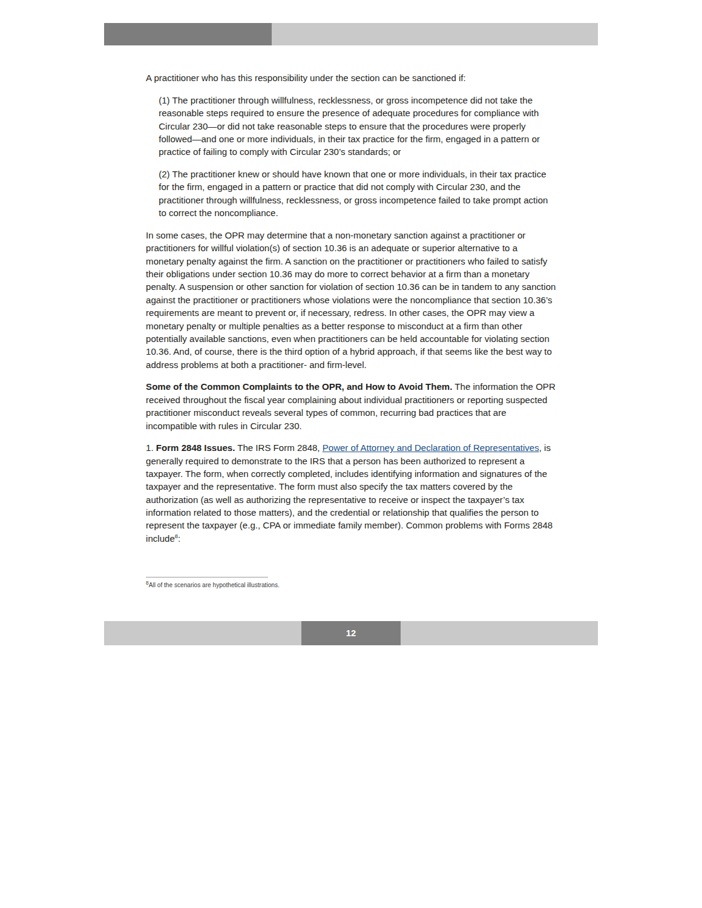A practitioner who has this responsibility under the section can be sanctioned if:
(1) The practitioner through willfulness, recklessness, or gross incompetence did not take the reasonable steps required to ensure the presence of adequate procedures for compliance with Circular 230—or did not take reasonable steps to ensure that the procedures were properly followed—and one or more individuals, in their tax practice for the firm, engaged in a pattern or practice of failing to comply with Circular 230’s standards; or
(2) The practitioner knew or should have known that one or more individuals, in their tax practice for the firm, engaged in a pattern or practice that did not comply with Circular 230, and the practitioner through willfulness, recklessness, or gross incompetence failed to take prompt action to correct the noncompliance.
In some cases, the OPR may determine that a non-monetary sanction against a practitioner or practitioners for willful violation(s) of section 10.36 is an adequate or superior alternative to a monetary penalty against the firm. A sanction on the practitioner or practitioners who failed to satisfy their obligations under section 10.36 may do more to correct behavior at a firm than a monetary penalty. A suspension or other sanction for violation of section 10.36 can be in tandem to any sanction against the practitioner or practitioners whose violations were the noncompliance that section 10.36’s requirements are meant to prevent or, if necessary, redress. In other cases, the OPR may view a monetary penalty or multiple penalties as a better response to misconduct at a firm than other potentially available sanctions, even when practitioners can be held accountable for violating section 10.36. And, of course, there is the third option of a hybrid approach, if that seems like the best way to address problems at both a practitioner- and firm-level.
Some of the Common Complaints to the OPR, and How to Avoid Them. The information the OPR received throughout the fiscal year complaining about individual practitioners or reporting suspected practitioner misconduct reveals several types of common, recurring bad practices that are incompatible with rules in Circular 230.
1. Form 2848 Issues. The IRS Form 2848, Power of Attorney and Declaration of Representatives, is generally required to demonstrate to the IRS that a person has been authorized to represent a taxpayer. The form, when correctly completed, includes identifying information and signatures of the taxpayer and the representative. The form must also specify the tax matters covered by the authorization (as well as authorizing the representative to receive or inspect the taxpayer’s tax information related to those matters), and the credential or relationship that qualifies the person to represent the taxpayer (e.g., CPA or immediate family member). Common problems with Forms 2848 include8:
8All of the scenarios are hypothetical illustrations.
12